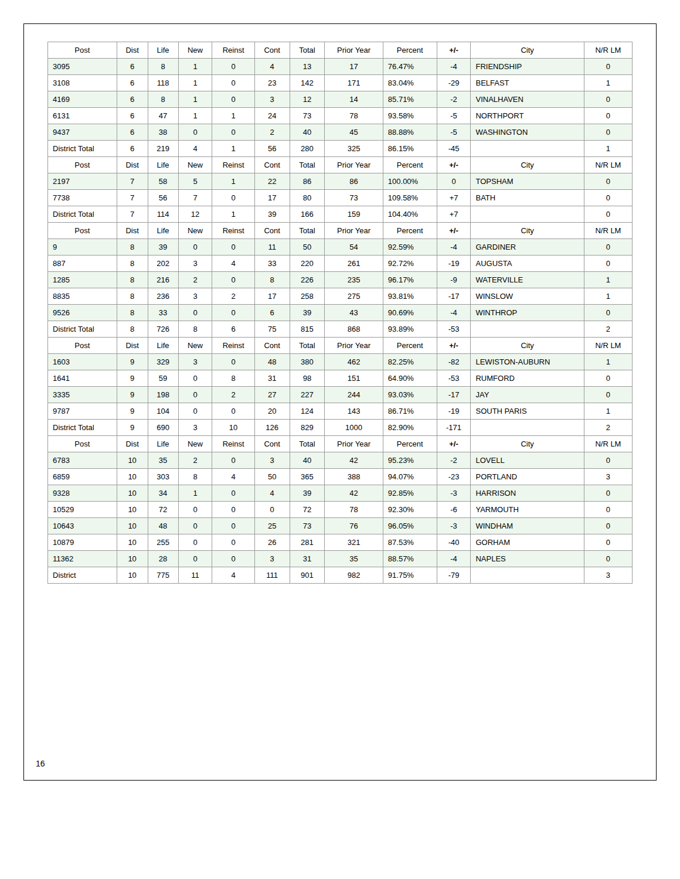| Post | Dist | Life | New | Reinst | Cont | Total | Prior Year | Percent | +/- | City | N/R LM |
| --- | --- | --- | --- | --- | --- | --- | --- | --- | --- | --- | --- |
| 3095 | 6 | 8 | 1 | 0 | 4 | 13 | 17 | 76.47% | -4 | FRIENDSHIP | 0 |
| 3108 | 6 | 118 | 1 | 0 | 23 | 142 | 171 | 83.04% | -29 | BELFAST | 1 |
| 4169 | 6 | 8 | 1 | 0 | 3 | 12 | 14 | 85.71% | -2 | VINALHAVEN | 0 |
| 6131 | 6 | 47 | 1 | 1 | 24 | 73 | 78 | 93.58% | -5 | NORTHPORT | 0 |
| 9437 | 6 | 38 | 0 | 0 | 2 | 40 | 45 | 88.88% | -5 | WASHINGTON | 0 |
| District Total | 6 | 219 | 4 | 1 | 56 | 280 | 325 | 86.15% | -45 | | 1 |
| Post | Dist | Life | New | Reinst | Cont | Total | Prior Year | Percent | +/- | City | N/R LM |
| 2197 | 7 | 58 | 5 | 1 | 22 | 86 | 86 | 100.00% | 0 | TOPSHAM | 0 |
| 7738 | 7 | 56 | 7 | 0 | 17 | 80 | 73 | 109.58% | +7 | BATH | 0 |
| District Total | 7 | 114 | 12 | 1 | 39 | 166 | 159 | 104.40% | +7 | | 0 |
| Post | Dist | Life | New | Reinst | Cont | Total | Prior Year | Percent | +/- | City | N/R LM |
| 9 | 8 | 39 | 0 | 0 | 11 | 50 | 54 | 92.59% | -4 | GARDINER | 0 |
| 887 | 8 | 202 | 3 | 4 | 33 | 220 | 261 | 92.72% | -19 | AUGUSTA | 0 |
| 1285 | 8 | 216 | 2 | 0 | 8 | 226 | 235 | 96.17% | -9 | WATERVILLE | 1 |
| 8835 | 8 | 236 | 3 | 2 | 17 | 258 | 275 | 93.81% | -17 | WINSLOW | 1 |
| 9526 | 8 | 33 | 0 | 0 | 6 | 39 | 43 | 90.69% | -4 | WINTHROP | 0 |
| District Total | 8 | 726 | 8 | 6 | 75 | 815 | 868 | 93.89% | -53 | | 2 |
| Post | Dist | Life | New | Reinst | Cont | Total | Prior Year | Percent | +/- | City | N/R LM |
| 1603 | 9 | 329 | 3 | 0 | 48 | 380 | 462 | 82.25% | -82 | LEWISTON-AUBURN | 1 |
| 1641 | 9 | 59 | 0 | 8 | 31 | 98 | 151 | 64.90% | -53 | RUMFORD | 0 |
| 3335 | 9 | 198 | 0 | 2 | 27 | 227 | 244 | 93.03% | -17 | JAY | 0 |
| 9787 | 9 | 104 | 0 | 0 | 20 | 124 | 143 | 86.71% | -19 | SOUTH PARIS | 1 |
| District Total | 9 | 690 | 3 | 10 | 126 | 829 | 1000 | 82.90% | -171 | | 2 |
| Post | Dist | Life | New | Reinst | Cont | Total | Prior Year | Percent | +/- | City | N/R LM |
| 6783 | 10 | 35 | 2 | 0 | 3 | 40 | 42 | 95.23% | -2 | LOVELL | 0 |
| 6859 | 10 | 303 | 8 | 4 | 50 | 365 | 388 | 94.07% | -23 | PORTLAND | 3 |
| 9328 | 10 | 34 | 1 | 0 | 4 | 39 | 42 | 92.85% | -3 | HARRISON | 0 |
| 10529 | 10 | 72 | 0 | 0 | 0 | 72 | 78 | 92.30% | -6 | YARMOUTH | 0 |
| 10643 | 10 | 48 | 0 | 0 | 25 | 73 | 76 | 96.05% | -3 | WINDHAM | 0 |
| 10879 | 10 | 255 | 0 | 0 | 26 | 281 | 321 | 87.53% | -40 | GORHAM | 0 |
| 11362 | 10 | 28 | 0 | 0 | 3 | 31 | 35 | 88.57% | -4 | NAPLES | 0 |
| District | 10 | 775 | 11 | 4 | 111 | 901 | 982 | 91.75% | -79 | | 3 |
16